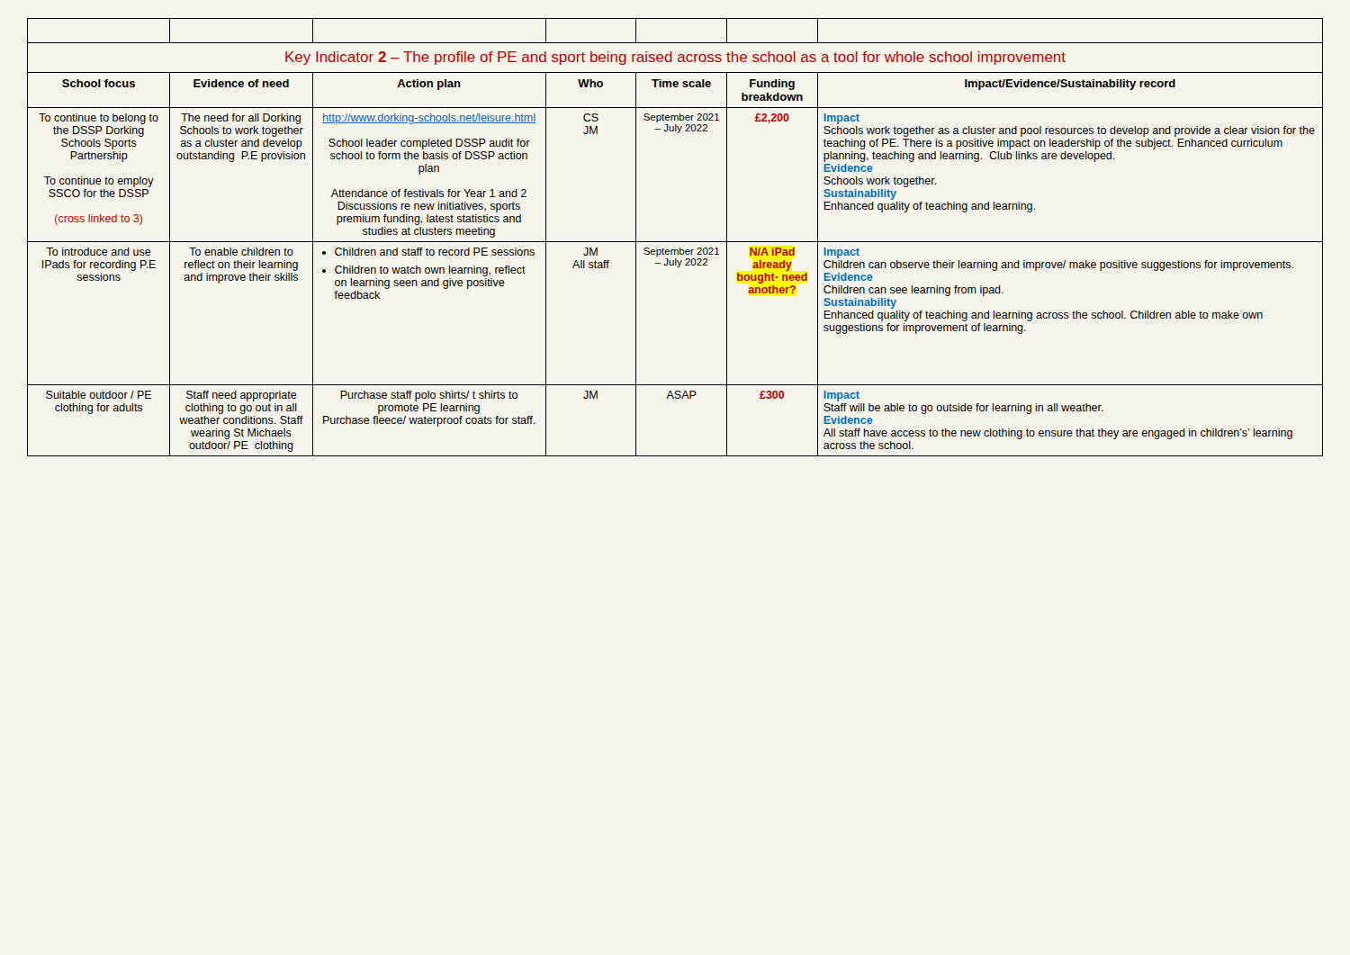| Key Indicator 2 – The profile of PE and sport being raised across the school as a tool for whole school improvement |
| School focus | Evidence of need | Action plan | Who | Time scale | Funding breakdown | Impact/Evidence/Sustainability record |
| To continue to belong to the DSSP Dorking Schools Sports Partnership To continue to employ SSCO for the DSSP (cross linked to 3) | The need for all Dorking Schools to work together as a cluster and develop outstanding P.E provision | http://www.dorking-schools.net/leisure.html School leader completed DSSP audit for school to form the basis of DSSP action plan Attendance of festivals for Year 1 and 2 Discussions re new initiatives, sports premium funding, latest statistics and studies at clusters meeting | CS JM | September 2021 – July 2022 | £2,200 | Impact Schools work together as a cluster and pool resources to develop and provide a clear vision for the teaching of PE. There is a positive impact on leadership of the subject. Enhanced curriculum planning, teaching and learning. Club links are developed. Evidence Schools work together. Sustainability Enhanced quality of teaching and learning. |
| To introduce and use IPads for recording P.E sessions | To enable children to reflect on their learning and improve their skills | Children and staff to record PE sessions Children to watch own learning, reflect on learning seen and give positive feedback | JM All staff | September 2021 – July 2022 | N/A iPad already bought- need another? | Impact Children can observe their learning and improve/ make positive suggestions for improvements. Evidence Children can see learning from ipad. Sustainability Enhanced quality of teaching and learning across the school. Children able to make own suggestions for improvement of learning. |
| Suitable outdoor / PE clothing for adults | Staff need appropriate clothing to go out in all weather conditions. Staff wearing St Michaels outdoor/ PE clothing | Purchase staff polo shirts/ t shirts to promote PE learning Purchase fleece/ waterproof coats for staff. | JM | ASAP | £300 | Impact Staff will be able to go outside for learning in all weather. Evidence All staff have access to the new clothing to ensure that they are engaged in children’s’ learning across the school. |